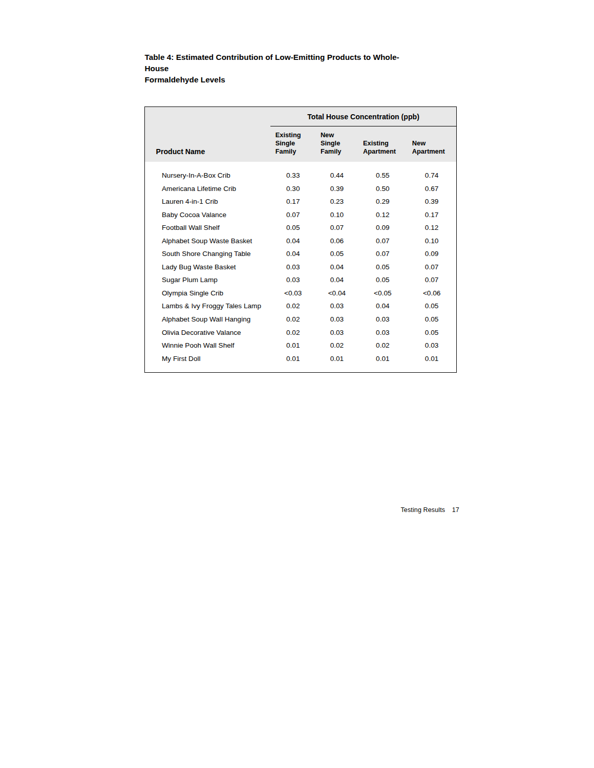Table 4: Estimated Contribution of Low-Emitting Products to Whole-House
Formaldehyde Levels
| Product Name | Total House Concentration (ppb) |
| --- | --- |
| Existing Single Family | New Single Family | Existing Apartment | New Apartment |
| Nursery-In-A-Box Crib | 0.33 | 0.44 | 0.55 | 0.74 |
| Americana Lifetime Crib | 0.30 | 0.39 | 0.50 | 0.67 |
| Lauren 4-in-1 Crib | 0.17 | 0.23 | 0.29 | 0.39 |
| Baby Cocoa Valance | 0.07 | 0.10 | 0.12 | 0.17 |
| Football Wall Shelf | 0.05 | 0.07 | 0.09 | 0.12 |
| Alphabet Soup Waste Basket | 0.04 | 0.06 | 0.07 | 0.10 |
| South Shore Changing Table | 0.04 | 0.05 | 0.07 | 0.09 |
| Lady Bug Waste Basket | 0.03 | 0.04 | 0.05 | 0.07 |
| Sugar Plum Lamp | 0.03 | 0.04 | 0.05 | 0.07 |
| Olympia Single Crib | <0.03 | <0.04 | <0.05 | <0.06 |
| Lambs & Ivy Froggy Tales Lamp | 0.02 | 0.03 | 0.04 | 0.05 |
| Alphabet Soup Wall Hanging | 0.02 | 0.03 | 0.03 | 0.05 |
| Olivia Decorative Valance | 0.02 | 0.03 | 0.03 | 0.05 |
| Winnie Pooh Wall Shelf | 0.01 | 0.02 | 0.02 | 0.03 |
| My First Doll | 0.01 | 0.01 | 0.01 | 0.01 |
Testing Results17